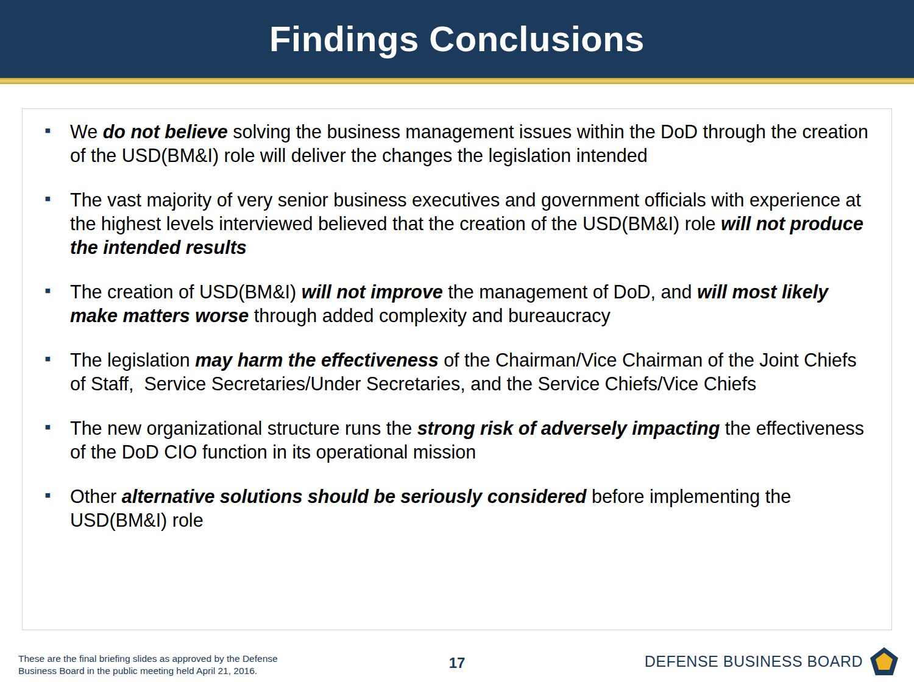Findings Conclusions
We do not believe solving the business management issues within the DoD through the creation of the USD(BM&I) role will deliver the changes the legislation intended
The vast majority of very senior business executives and government officials with experience at the highest levels interviewed believed that the creation of the USD(BM&I) role will not produce the intended results
The creation of USD(BM&I) will not improve the management of DoD, and will most likely make matters worse through added complexity and bureaucracy
The legislation may harm the effectiveness of the Chairman/Vice Chairman of the Joint Chiefs of Staff, Service Secretaries/Under Secretaries, and the Service Chiefs/Vice Chiefs
The new organizational structure runs the strong risk of adversely impacting the effectiveness of the DoD CIO function in its operational mission
Other alternative solutions should be seriously considered before implementing the USD(BM&I) role
These are the final briefing slides as approved by the Defense
Business Board in the public meeting held April 21, 2016.
17
DEFENSE BUSINESS BOARD